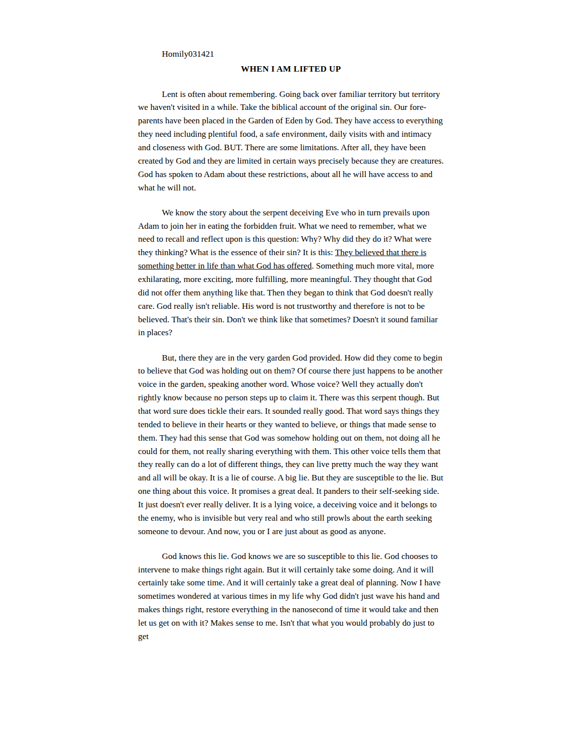Homily031421
When I Am Lifted Up
Lent is often about remembering. Going back over familiar territory but territory we haven't visited in a while. Take the biblical account of the original sin. Our fore-parents have been placed in the Garden of Eden by God. They have access to everything they need including plentiful food, a safe environment, daily visits with and intimacy and closeness with God. BUT. There are some limitations. After all, they have been created by God and they are limited in certain ways precisely because they are creatures. God has spoken to Adam about these restrictions, about all he will have access to and what he will not.
We know the story about the serpent deceiving Eve who in turn prevails upon Adam to join her in eating the forbidden fruit. What we need to remember, what we need to recall and reflect upon is this question: Why? Why did they do it? What were they thinking? What is the essence of their sin? It is this: They believed that there is something better in life than what God has offered. Something much more vital, more exhilarating, more exciting, more fulfilling, more meaningful. They thought that God did not offer them anything like that. Then they began to think that God doesn't really care. God really isn't reliable. His word is not trustworthy and therefore is not to be believed. That's their sin. Don't we think like that sometimes? Doesn't it sound familiar in places?
But, there they are in the very garden God provided. How did they come to begin to believe that God was holding out on them? Of course there just happens to be another voice in the garden, speaking another word. Whose voice? Well they actually don't rightly know because no person steps up to claim it. There was this serpent though. But that word sure does tickle their ears. It sounded really good. That word says things they tended to believe in their hearts or they wanted to believe, or things that made sense to them. They had this sense that God was somehow holding out on them, not doing all he could for them, not really sharing everything with them. This other voice tells them that they really can do a lot of different things, they can live pretty much the way they want and all will be okay. It is a lie of course. A big lie. But they are susceptible to the lie. But one thing about this voice. It promises a great deal. It panders to their self-seeking side. It just doesn't ever really deliver. It is a lying voice, a deceiving voice and it belongs to the enemy, who is invisible but very real and who still prowls about the earth seeking someone to devour. And now, you or I are just about as good as anyone.
God knows this lie. God knows we are so susceptible to this lie. God chooses to intervene to make things right again. But it will certainly take some doing. And it will certainly take some time. And it will certainly take a great deal of planning. Now I have sometimes wondered at various times in my life why God didn't just wave his hand and makes things right, restore everything in the nanosecond of time it would take and then let us get on with it? Makes sense to me. Isn't that what you would probably do just to get